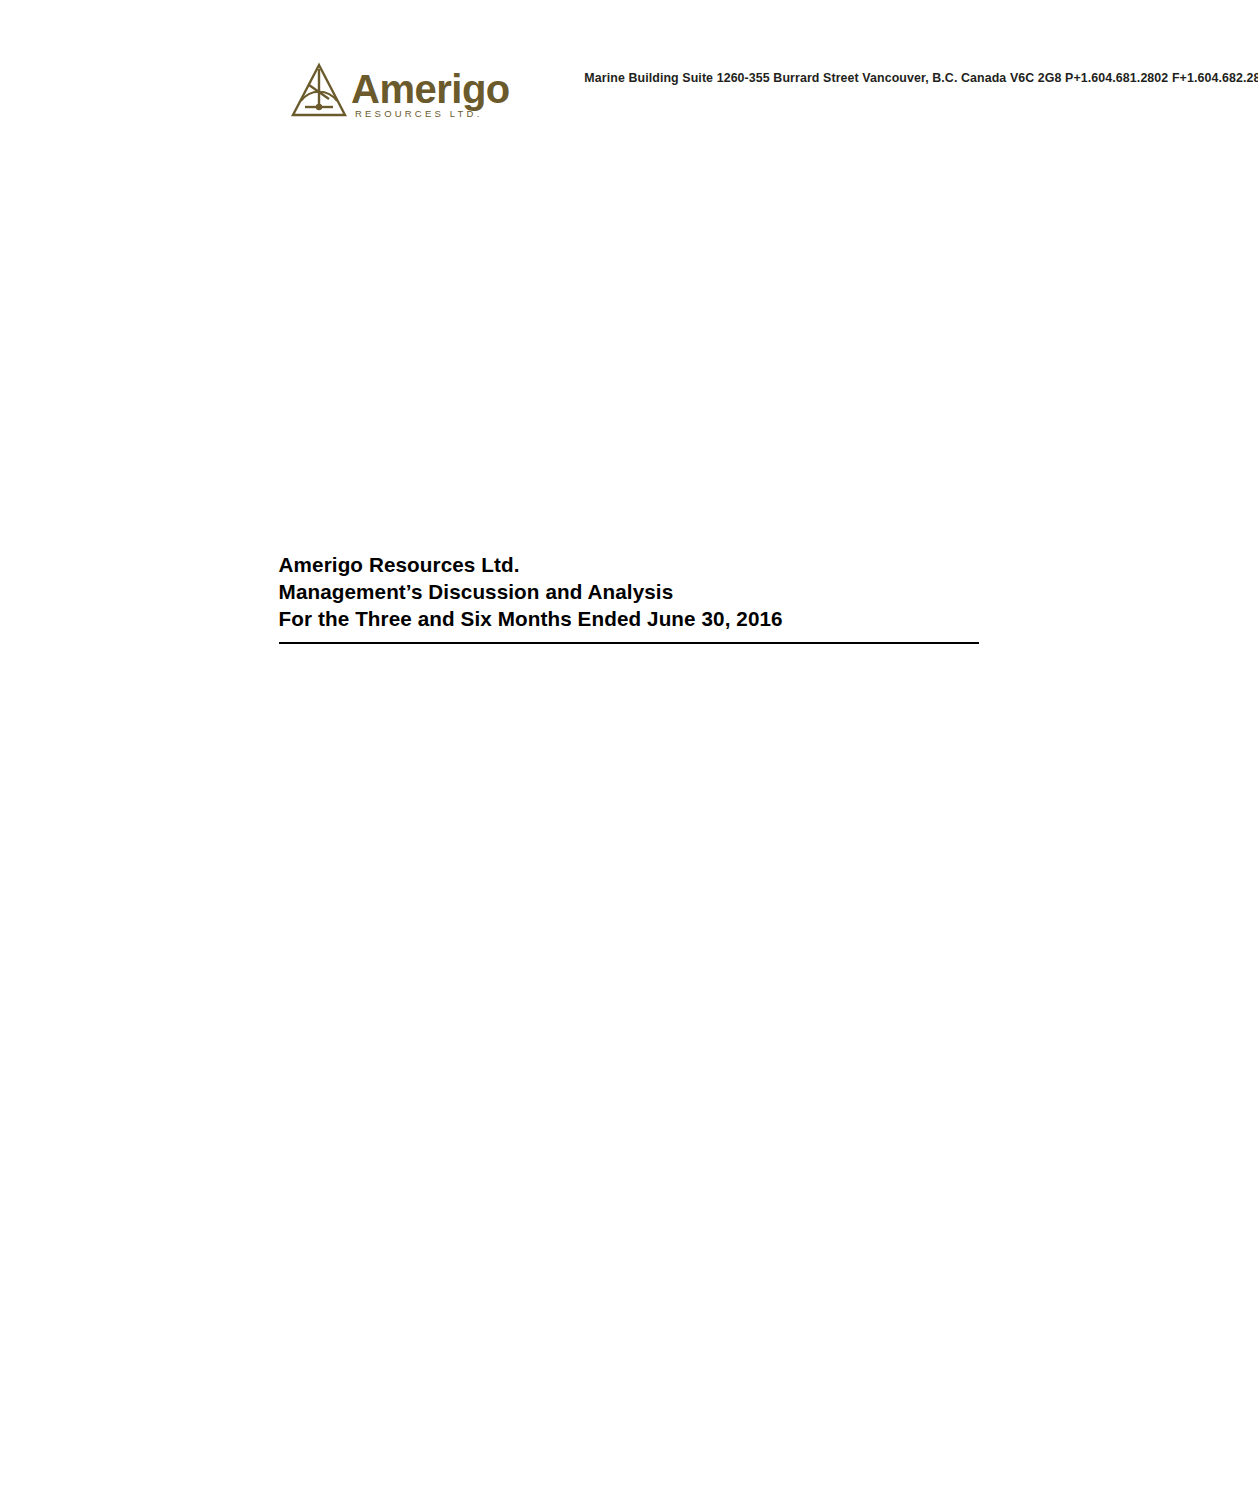Amerigo Resources Ltd. Amerigo RESOURCES LTD.
Marine Building Suite 1260-355 Burrard Street Vancouver, B.C. Canada V6C 2G8 P+1.604.681.2802 F+1.604.682.2802
Amerigo Resources Ltd.
Management’s Discussion and Analysis
For the Three and Six Months Ended June 30, 2016